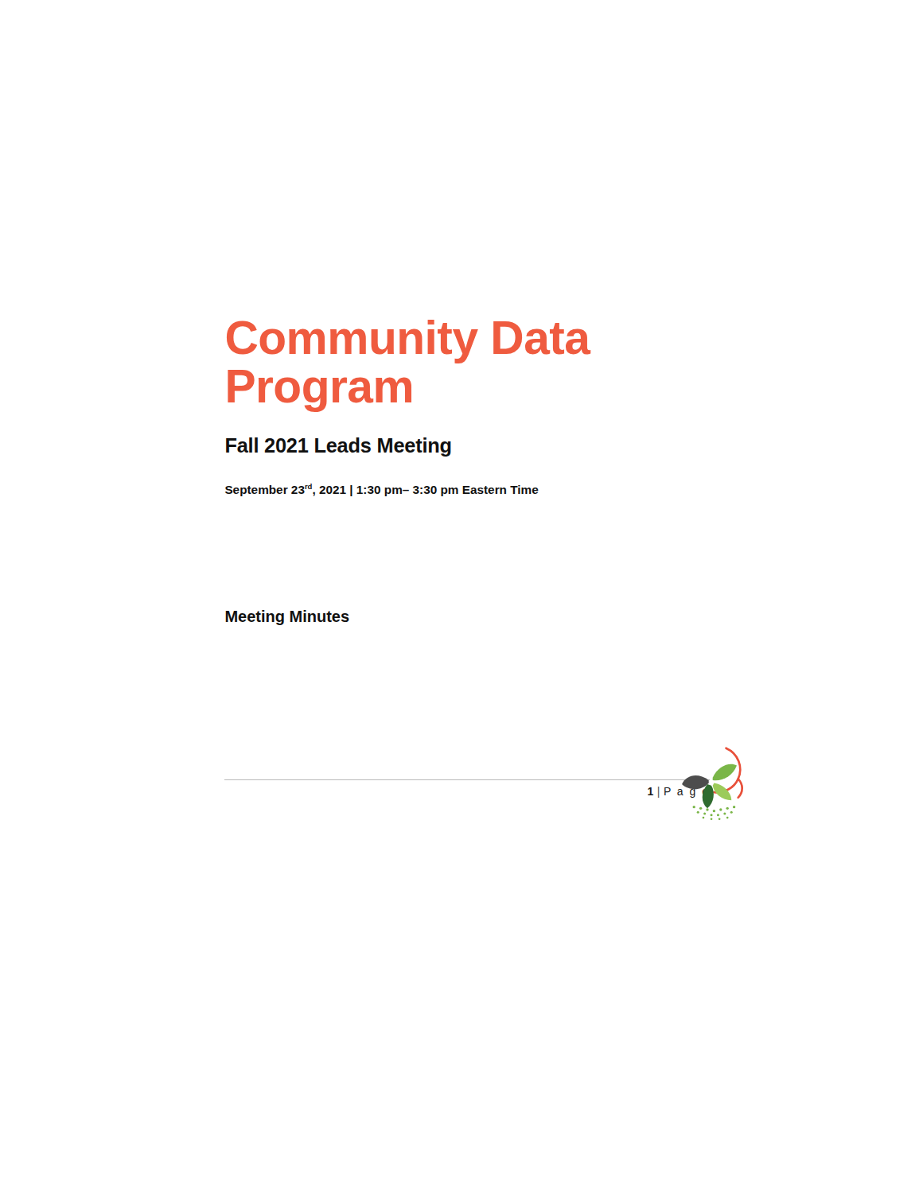Community Data Program
Fall 2021 Leads Meeting
September 23rd, 2021 | 1:30 pm– 3:30 pm Eastern Time
Meeting Minutes
1|P a g e